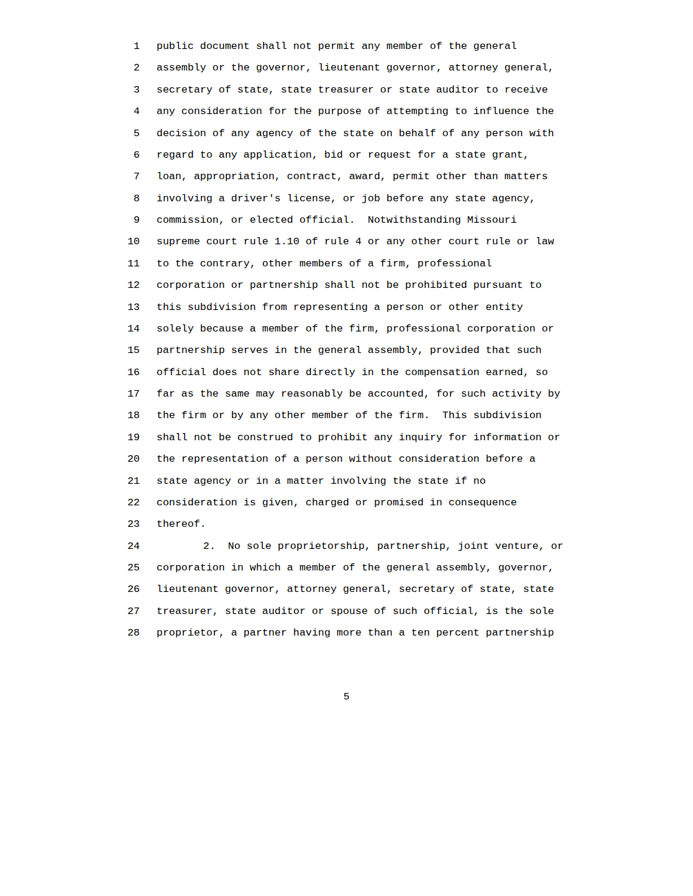public document shall not permit any member of the general
assembly or the governor, lieutenant governor, attorney general,
secretary of state, state treasurer or state auditor to receive
any consideration for the purpose of attempting to influence the
decision of any agency of the state on behalf of any person with
regard to any application, bid or request for a state grant,
loan, appropriation, contract, award, permit other than matters
involving a driver's license, or job before any state agency,
commission, or elected official. Notwithstanding Missouri
supreme court rule 1.10 of rule 4 or any other court rule or law
to the contrary, other members of a firm, professional
corporation or partnership shall not be prohibited pursuant to
this subdivision from representing a person or other entity
solely because a member of the firm, professional corporation or
partnership serves in the general assembly, provided that such
official does not share directly in the compensation earned, so
far as the same may reasonably be accounted, for such activity by
the firm or by any other member of the firm. This subdivision
shall not be construed to prohibit any inquiry for information or
the representation of a person without consideration before a
state agency or in a matter involving the state if no
consideration is given, charged or promised in consequence
thereof.
2. No sole proprietorship, partnership, joint venture, or
corporation in which a member of the general assembly, governor,
lieutenant governor, attorney general, secretary of state, state
treasurer, state auditor or spouse of such official, is the sole
proprietor, a partner having more than a ten percent partnership
5